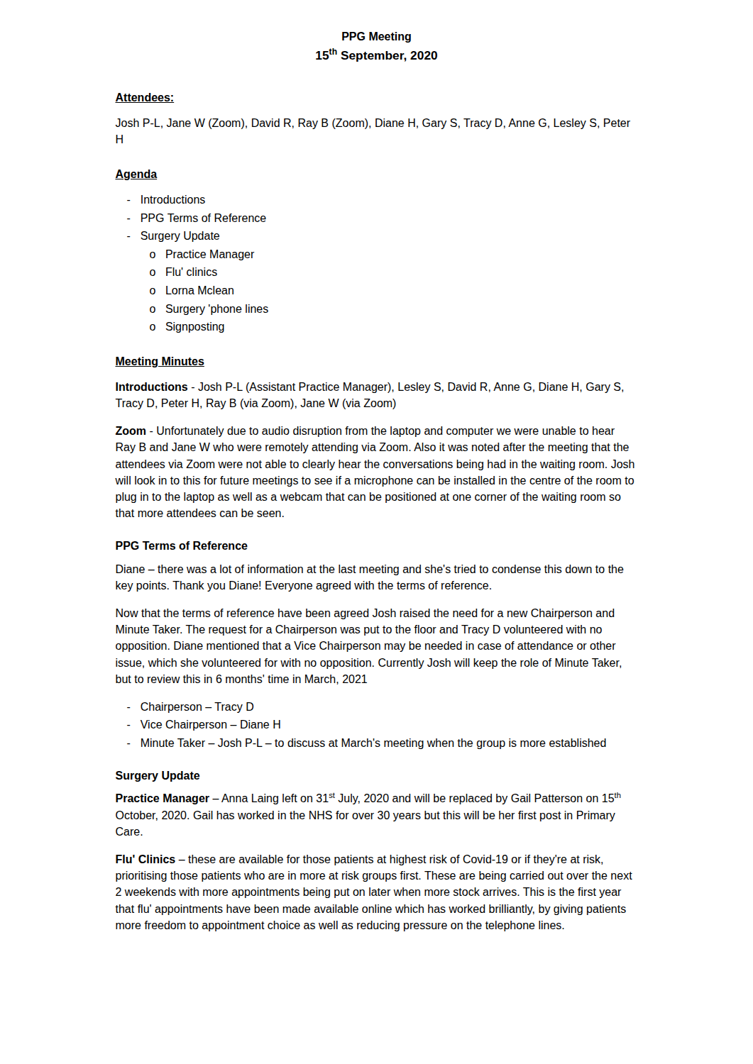PPG Meeting
15th September, 2020
Attendees:
Josh P-L, Jane W (Zoom), David R, Ray B (Zoom), Diane H, Gary S, Tracy D, Anne G, Lesley S, Peter H
Agenda
Introductions
PPG Terms of Reference
Surgery Update
Practice Manager
Flu' clinics
Lorna Mclean
Surgery 'phone lines
Signposting
Meeting Minutes
Introductions - Josh P-L (Assistant Practice Manager), Lesley S, David R, Anne G, Diane H, Gary S, Tracy D, Peter H, Ray B (via Zoom), Jane W (via Zoom)
Zoom - Unfortunately due to audio disruption from the laptop and computer we were unable to hear Ray B and Jane W who were remotely attending via Zoom. Also it was noted after the meeting that the attendees via Zoom were not able to clearly hear the conversations being had in the waiting room. Josh will look in to this for future meetings to see if a microphone can be installed in the centre of the room to plug in to the laptop as well as a webcam that can be positioned at one corner of the waiting room so that more attendees can be seen.
PPG Terms of Reference
Diane – there was a lot of information at the last meeting and she's tried to condense this down to the key points. Thank you Diane! Everyone agreed with the terms of reference.
Now that the terms of reference have been agreed Josh raised the need for a new Chairperson and Minute Taker. The request for a Chairperson was put to the floor and Tracy D volunteered with no opposition. Diane mentioned that a Vice Chairperson may be needed in case of attendance or other issue, which she volunteered for with no opposition. Currently Josh will keep the role of Minute Taker, but to review this in 6 months' time in March, 2021
Chairperson – Tracy D
Vice Chairperson – Diane H
Minute Taker – Josh P-L – to discuss at March's meeting when the group is more established
Surgery Update
Practice Manager – Anna Laing left on 31st July, 2020 and will be replaced by Gail Patterson on 15th October, 2020. Gail has worked in the NHS for over 30 years but this will be her first post in Primary Care.
Flu' Clinics – these are available for those patients at highest risk of Covid-19 or if they're at risk, prioritising those patients who are in more at risk groups first. These are being carried out over the next 2 weekends with more appointments being put on later when more stock arrives. This is the first year that flu' appointments have been made available online which has worked brilliantly, by giving patients more freedom to appointment choice as well as reducing pressure on the telephone lines.